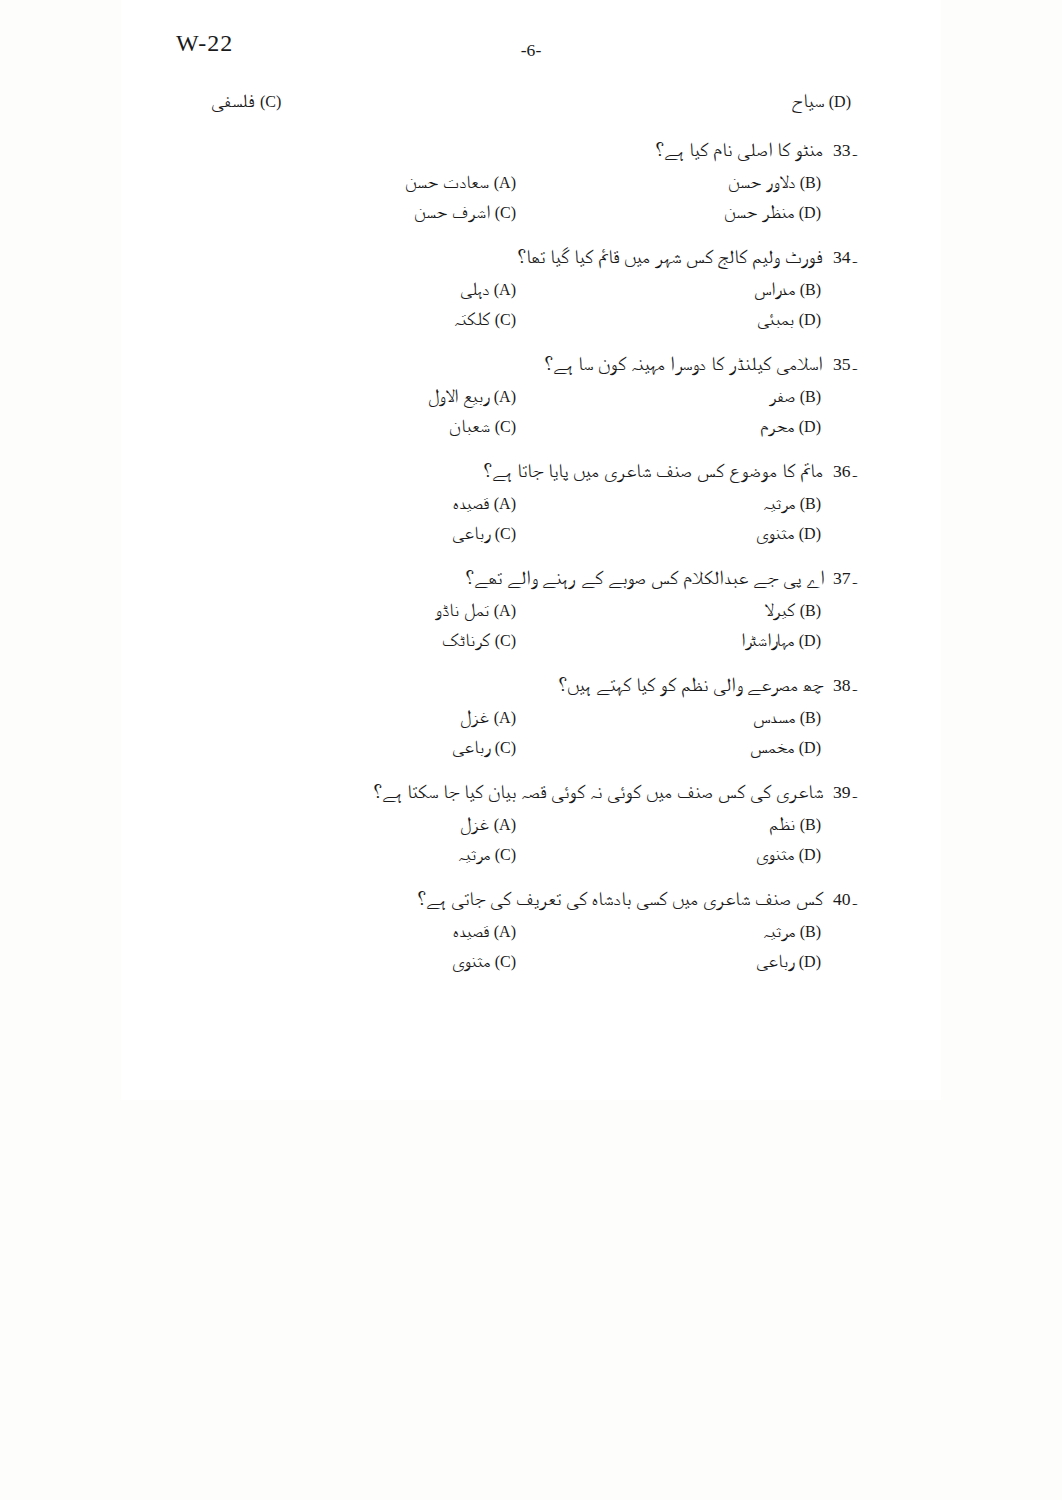W-22
-6-
(D) سیاح (C) فلسفی
33۔ منٹو کا اصلی نام کیا ہے؟
(B) دلاور حسن
(A) سعادت حسن
(D) منظر حسن
(C) اشرف حسن
34۔ فورٹ ولیم کالج کس شہر میں قائم کیا گیا تھا؟
(B) مدراس
(A) دہلی
(D) بمبئی
(C) کلکتہ
35۔ اسلامی کیلنڈر کا دوسرا مہینہ کون سا ہے؟
(B) صفر
(A) ربیع الاول
(D) محرم
(C) شعبان
36۔ ماتم کا موضوع کس صنف شاعری میں پایا جاتا ہے؟
(B) مرثیہ
(A) قصیدہ
(D) مثنوی
(C) رباعی
37۔ اے پی جے عبدالکلام کس صوبے کے رہنے والے تھے؟
(B) کیرلا
(A) تمل ناڈو
(D) مہاراشٹرا
(C) کرناٹک
38۔ چھ مصرعے والی نظم کو کیا کہتے ہیں؟
(B) مسدس
(A) غزل
(D) مخمس
(C) رباعی
39۔ شاعری کی کس صنف میں کوئی نہ کوئی قصہ بیان کیا جا سکتا ہے؟
(B) نظم
(A) غزل
(D) مثنوی
(C) مرثیہ
40۔ کس صنف شاعری میں کسی بادشاہ کی تعریف کی جاتی ہے؟
(B) مرثیہ
(A) قصیدہ
(D) رباعی
(C) مثنوی